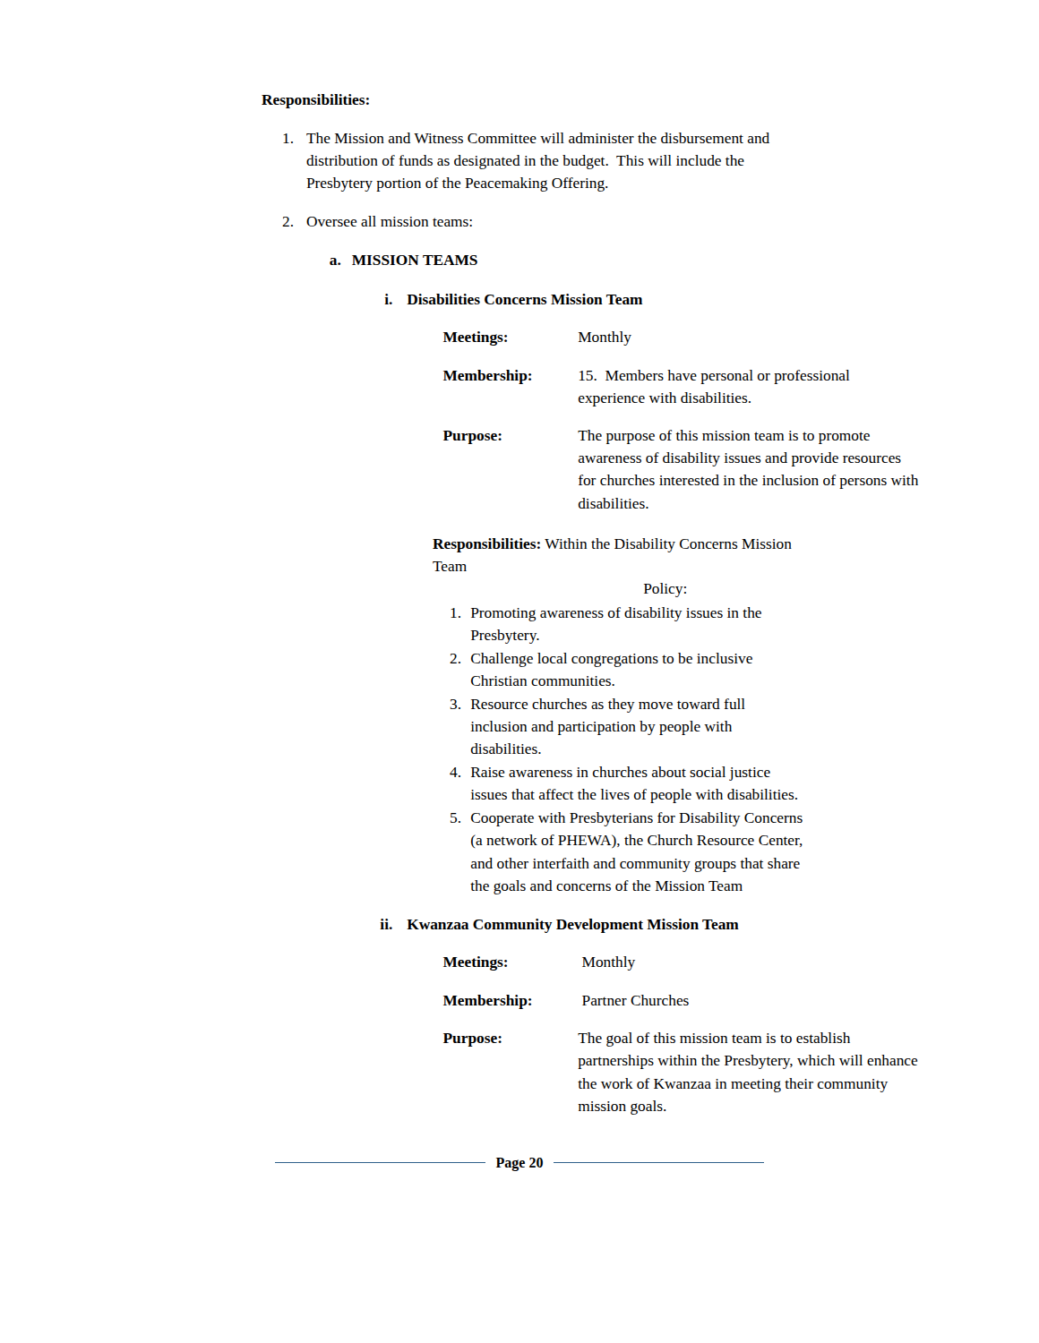Responsibilities:
The Mission and Witness Committee will administer the disbursement and distribution of funds as designated in the budget. This will include the Presbytery portion of the Peacemaking Offering.
Oversee all mission teams:
MISSION TEAMS
Disabilities Concerns Mission Team
| Meetings: | Monthly |
| Membership: | 15. Members have personal or professional experience with disabilities. |
| Purpose: | The purpose of this mission team is to promote awareness of disability issues and provide resources for churches interested in the inclusion of persons with disabilities. |
Responsibilities: Within the Disability Concerns Mission Team Policy:
Promoting awareness of disability issues in the Presbytery.
Challenge local congregations to be inclusive Christian communities.
Resource churches as they move toward full inclusion and participation by people with disabilities.
Raise awareness in churches about social justice issues that affect the lives of people with disabilities.
Cooperate with Presbyterians for Disability Concerns (a network of PHEWA), the Church Resource Center, and other interfaith and community groups that share the goals and concerns of the Mission Team
Kwanzaa Community Development Mission Team
| Meetings: | Monthly |
| Membership: | Partner Churches |
| Purpose: | The goal of this mission team is to establish partnerships within the Presbytery, which will enhance the work of Kwanzaa in meeting their community mission goals. |
Page 20